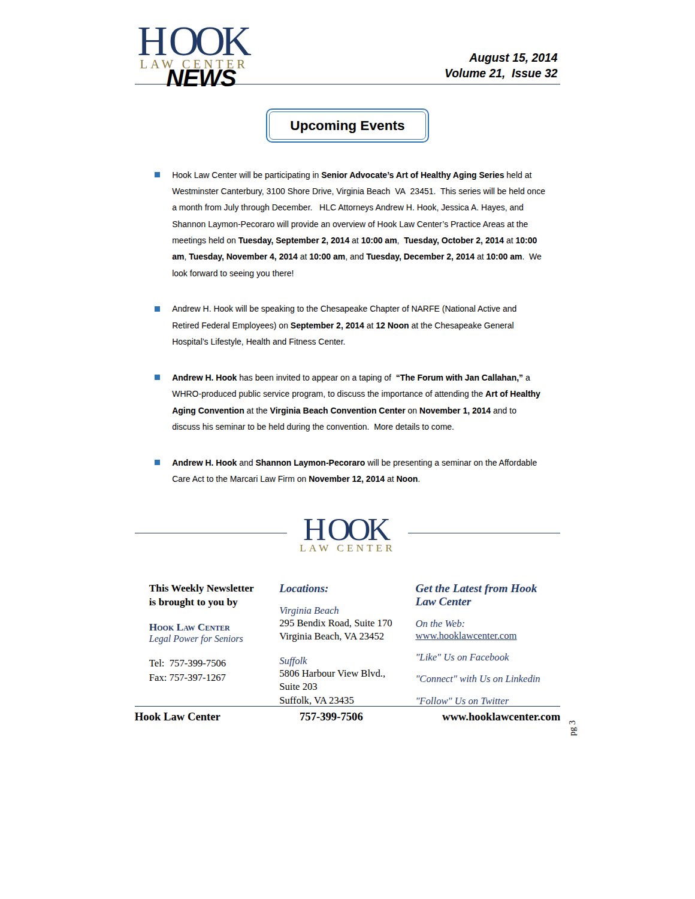HOOK
LAW CENTER
NEWS
August 15, 2014
Volume 21, Issue 32
Upcoming Events
Hook Law Center will be participating in Senior Advocate’s Art of Healthy Aging Series held at Westminster Canterbury, 3100 Shore Drive, Virginia Beach VA 23451. This series will be held once a month from July through December. HLC Attorneys Andrew H. Hook, Jessica A. Hayes, and Shannon Laymon-Pecoraro will provide an overview of Hook Law Center’s Practice Areas at the meetings held on Tuesday, September 2, 2014 at 10:00 am, Tuesday, October 2, 2014 at 10:00 am, Tuesday, November 4, 2014 at 10:00 am, and Tuesday, December 2, 2014 at 10:00 am. We look forward to seeing you there!
Andrew H. Hook will be speaking to the Chesapeake Chapter of NARFE (National Active and Retired Federal Employees) on September 2, 2014 at 12 Noon at the Chesapeake General Hospital’s Lifestyle, Health and Fitness Center.
Andrew H. Hook has been invited to appear on a taping of “The Forum with Jan Callahan,” a WHRO-produced public service program, to discuss the importance of attending the Art of Healthy Aging Convention at the Virginia Beach Convention Center on November 1, 2014 and to discuss his seminar to be held during the convention. More details to come.
Andrew H. Hook and Shannon Laymon-Pecoraro will be presenting a seminar on the Affordable Care Act to the Marcari Law Firm on November 12, 2014 at Noon.
HOOK
LAW CENTER
This Weekly Newsletter
is brought to you by
Hook Law Center
Legal Power for Seniors
Tel: 757-399-7506
Fax: 757-397-1267
Locations:
Virginia Beach
295 Bendix Road, Suite 170
Virginia Beach, VA 23452
Suffolk
5806 Harbour View Blvd.,
Suite 203
Suffolk, VA 23435
Get the Latest from Hook Law Center
On the Web: www.hooklawcenter.com
"Like" Us on Facebook
"Connect" with Us on Linkedin
"Follow" Us on Twitter
Hook Law Center 757-399-7506 www.hooklawcenter.com
pg 3